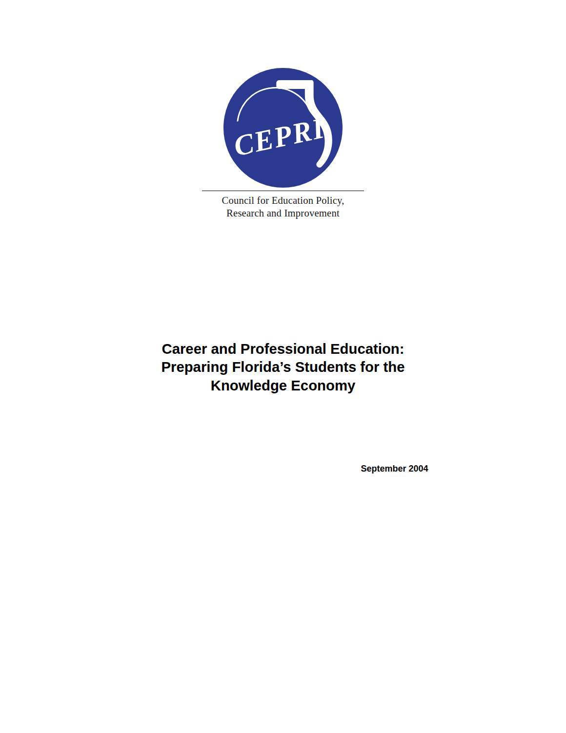CEPRI
Council for Education Policy,
Research and Improvement
Career and Professional Education:
Preparing Florida’s Students for the
Knowledge Economy
September 2004